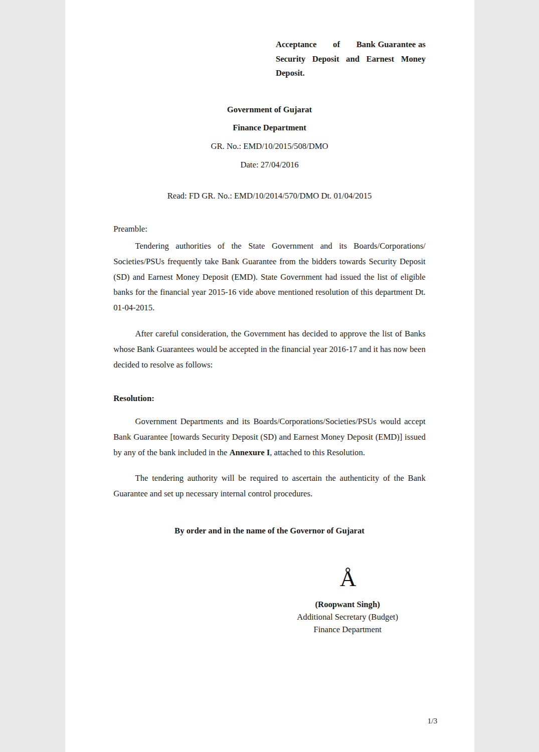Acceptance of Bank Guarantee as Security Deposit and Earnest Money Deposit.
Government of Gujarat
Finance Department
GR. No.: EMD/10/2015/508/DMO
Date: 27/04/2016
Read: FD GR. No.: EMD/10/2014/570/DMO Dt. 01/04/2015
Preamble:
Tendering authorities of the State Government and its Boards/Corporations/ Societies/PSUs frequently take Bank Guarantee from the bidders towards Security Deposit (SD) and Earnest Money Deposit (EMD). State Government had issued the list of eligible banks for the financial year 2015-16 vide above mentioned resolution of this department Dt. 01-04-2015.
After careful consideration, the Government has decided to approve the list of Banks whose Bank Guarantees would be accepted in the financial year 2016-17 and it has now been decided to resolve as follows:
Resolution:
Government Departments and its Boards/Corporations/Societies/PSUs would accept Bank Guarantee [towards Security Deposit (SD) and Earnest Money Deposit (EMD)] issued by any of the bank included in the Annexure I, attached to this Resolution.
The tendering authority will be required to ascertain the authenticity of the Bank Guarantee and set up necessary internal control procedures.
By order and in the name of the Governor of Gujarat
Å
(Roopwant Singh)
Additional Secretary (Budget)
Finance Department
1/3